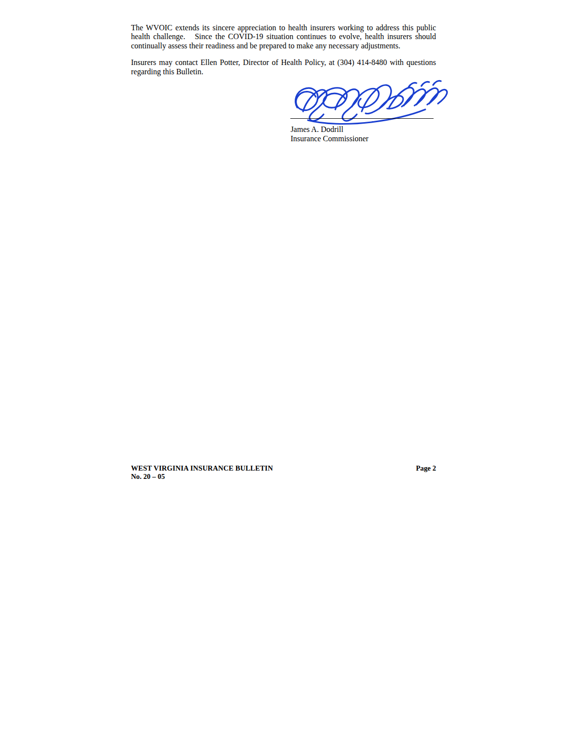The WVOIC extends its sincere appreciation to health insurers working to address this public health challenge. Since the COVID-19 situation continues to evolve, health insurers should continually assess their readiness and be prepared to make any necessary adjustments.
Insurers may contact Ellen Potter, Director of Health Policy, at (304) 414-8480 with questions regarding this Bulletin.
James A. Dodrill Insurance Commissioner
WEST VIRGINIA INSURANCE BULLETIN
No. 20 – 05
Page 2